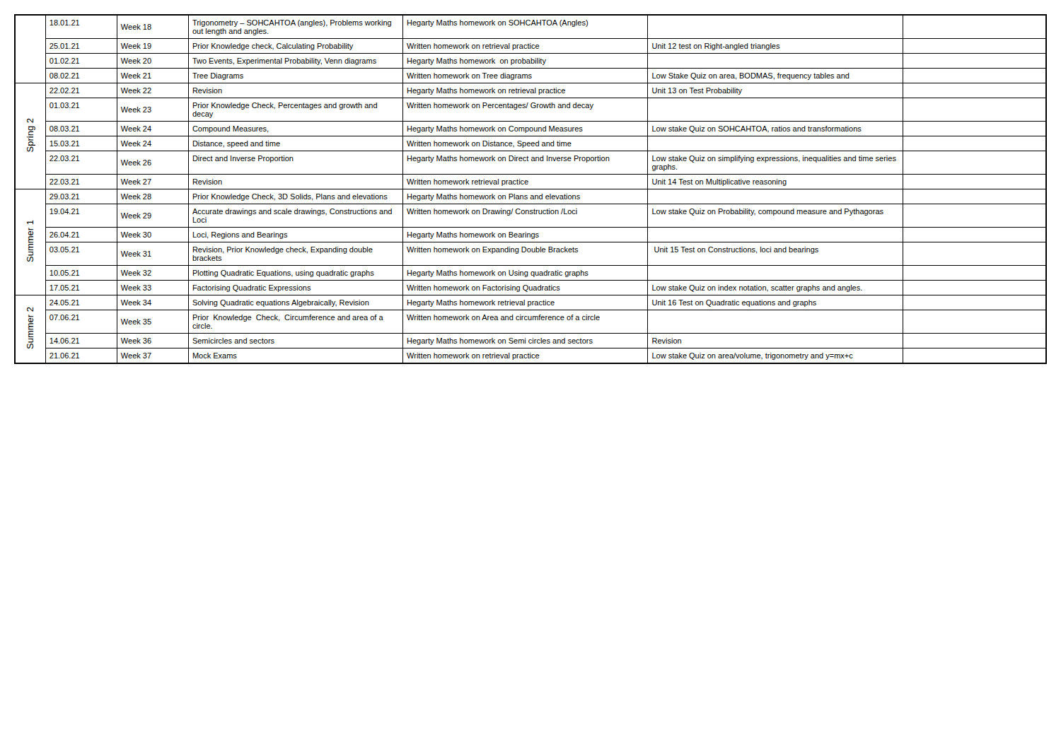| | 18.01.21 | Week 18 | Trigonometry – SOHCAHTOA (angles), Problems working out length and angles. | Hegarty Maths homework on SOHCAHTOA (Angles) | | |
| 25.01.21 | Week 19 | Prior Knowledge check, Calculating Probability | Written homework on retrieval practice | Unit 12 test on Right-angled triangles | |
| 01.02.21 | Week 20 | Two Events, Experimental Probability, Venn diagrams | Hegarty Maths homework on probability | | |
| 08.02.21 | Week 21 | Tree Diagrams | Written homework on Tree diagrams | Low Stake Quiz on area, BODMAS, frequency tables and | |
| Spring 2 | 22.02.21 | Week 22 | Revision | Hegarty Maths homework on retrieval practice | Unit 13 on Test Probability | |
| 01.03.21 | Week 23 | Prior Knowledge Check, Percentages and growth and decay | Written homework on Percentages/ Growth and decay | | |
| 08.03.21 | Week 24 | Compound Measures, | Hegarty Maths homework on Compound Measures | Low stake Quiz on SOHCAHTOA, ratios and transformations | |
| 15.03.21 | Week 24 | Distance, speed and time | Written homework on Distance, Speed and time | | |
| 22.03.21 | Week 26 | Direct and Inverse Proportion | Hegarty Maths homework on Direct and Inverse Proportion | Low stake Quiz on simplifying expressions, inequalities and time series graphs. | |
| 22.03.21 | Week 27 | Revision | Written homework retrieval practice | Unit 14 Test on Multiplicative reasoning | |
| Summer 1 | 29.03.21 | Week 28 | Prior Knowledge Check, 3D Solids, Plans and elevations | Hegarty Maths homework on Plans and elevations | | |
| 19.04.21 | Week 29 | Accurate drawings and scale drawings, Constructions and Loci | Written homework on Drawing/ Construction /Loci | Low stake Quiz on Probability, compound measure and Pythagoras | |
| 26.04.21 | Week 30 | Loci, Regions and Bearings | Hegarty Maths homework on Bearings | | |
| 03.05.21 | Week 31 | Revision, Prior Knowledge check, Expanding double brackets | Written homework on Expanding Double Brackets | Unit 15 Test on Constructions, loci and bearings | |
| 10.05.21 | Week 32 | Plotting Quadratic Equations, using quadratic graphs | Hegarty Maths homework on Using quadratic graphs | | |
| 17.05.21 | Week 33 | Factorising Quadratic Expressions | Written homework on Factorising Quadratics | Low stake Quiz on index notation, scatter graphs and angles. | |
| Summer 2 | 24.05.21 | Week 34 | Solving Quadratic equations Algebraically, Revision | Hegarty Maths homework retrieval practice | Unit 16 Test on Quadratic equations and graphs | |
| 07.06.21 | Week 35 | Prior Knowledge Check, Circumference and area of a circle. | Written homework on Area and circumference of a circle | | |
| 14.06.21 | Week 36 | Semicircles and sectors | Hegarty Maths homework on Semi circles and sectors | Revision | |
| 21.06.21 | Week 37 | Mock Exams | Written homework on retrieval practice | Low stake Quiz on area/volume, trigonometry and y=mx+c | |